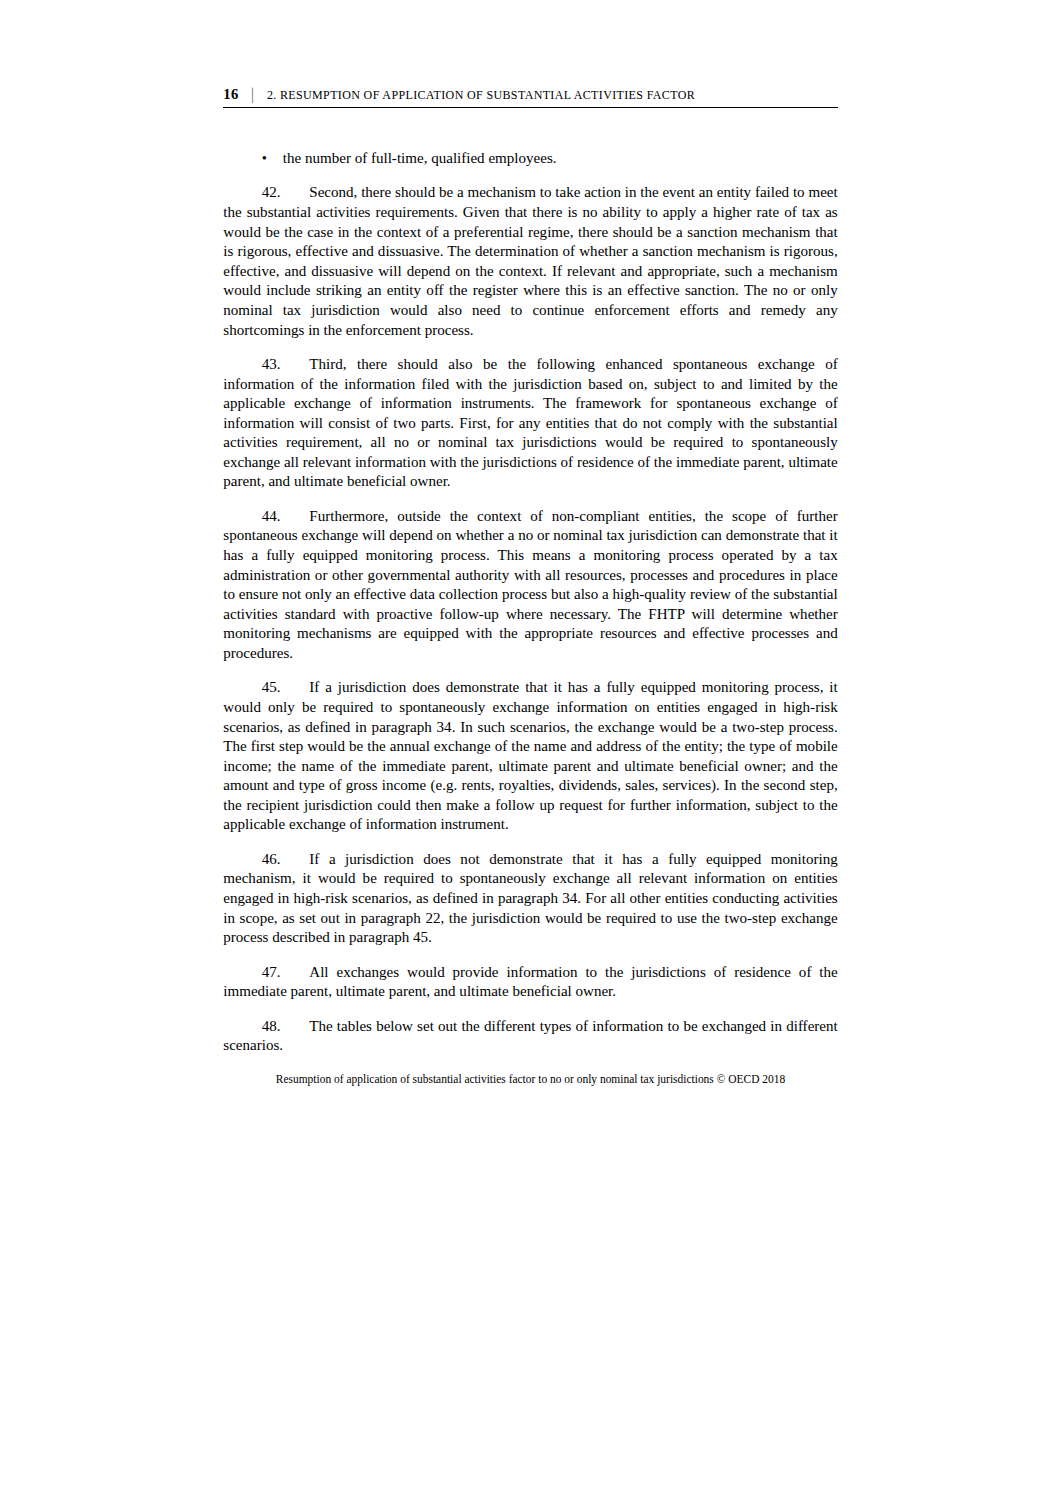16│2. RESUMPTION OF APPLICATION OF SUBSTANTIAL ACTIVITIES FACTOR
the number of full-time, qualified employees.
42. Second, there should be a mechanism to take action in the event an entity failed to meet the substantial activities requirements. Given that there is no ability to apply a higher rate of tax as would be the case in the context of a preferential regime, there should be a sanction mechanism that is rigorous, effective and dissuasive. The determination of whether a sanction mechanism is rigorous, effective, and dissuasive will depend on the context. If relevant and appropriate, such a mechanism would include striking an entity off the register where this is an effective sanction. The no or only nominal tax jurisdiction would also need to continue enforcement efforts and remedy any shortcomings in the enforcement process.
43. Third, there should also be the following enhanced spontaneous exchange of information of the information filed with the jurisdiction based on, subject to and limited by the applicable exchange of information instruments. The framework for spontaneous exchange of information will consist of two parts. First, for any entities that do not comply with the substantial activities requirement, all no or nominal tax jurisdictions would be required to spontaneously exchange all relevant information with the jurisdictions of residence of the immediate parent, ultimate parent, and ultimate beneficial owner.
44. Furthermore, outside the context of non-compliant entities, the scope of further spontaneous exchange will depend on whether a no or nominal tax jurisdiction can demonstrate that it has a fully equipped monitoring process. This means a monitoring process operated by a tax administration or other governmental authority with all resources, processes and procedures in place to ensure not only an effective data collection process but also a high-quality review of the substantial activities standard with proactive follow-up where necessary. The FHTP will determine whether monitoring mechanisms are equipped with the appropriate resources and effective processes and procedures.
45. If a jurisdiction does demonstrate that it has a fully equipped monitoring process, it would only be required to spontaneously exchange information on entities engaged in high-risk scenarios, as defined in paragraph 34. In such scenarios, the exchange would be a two-step process. The first step would be the annual exchange of the name and address of the entity; the type of mobile income; the name of the immediate parent, ultimate parent and ultimate beneficial owner; and the amount and type of gross income (e.g. rents, royalties, dividends, sales, services). In the second step, the recipient jurisdiction could then make a follow up request for further information, subject to the applicable exchange of information instrument.
46. If a jurisdiction does not demonstrate that it has a fully equipped monitoring mechanism, it would be required to spontaneously exchange all relevant information on entities engaged in high-risk scenarios, as defined in paragraph 34. For all other entities conducting activities in scope, as set out in paragraph 22, the jurisdiction would be required to use the two-step exchange process described in paragraph 45.
47. All exchanges would provide information to the jurisdictions of residence of the immediate parent, ultimate parent, and ultimate beneficial owner.
48. The tables below set out the different types of information to be exchanged in different scenarios.
Resumption of application of substantial activities factor to no or only nominal tax jurisdictions © OECD 2018